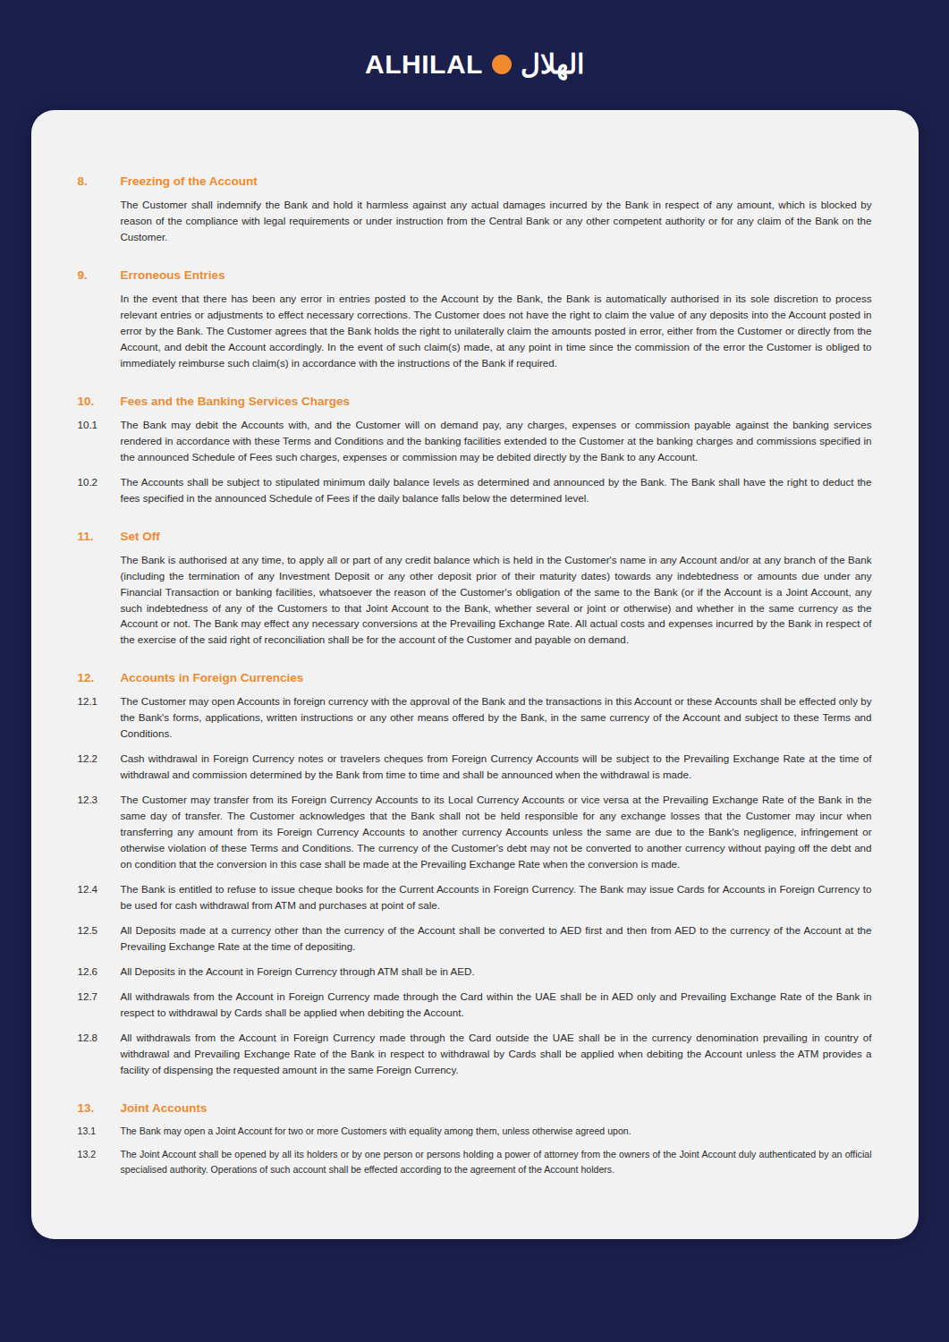ALHILAL الهلال
8.
Freezing of the Account
The Customer shall indemnify the Bank and hold it harmless against any actual damages incurred by the Bank in respect of any amount, which is blocked by reason of the compliance with legal requirements or under instruction from the Central Bank or any other competent authority or for any claim of the Bank on the Customer.
9.
Erroneous Entries
In the event that there has been any error in entries posted to the Account by the Bank, the Bank is automatically authorised in its sole discretion to process relevant entries or adjustments to effect necessary corrections. The Customer does not have the right to claim the value of any deposits into the Account posted in error by the Bank. The Customer agrees that the Bank holds the right to unilaterally claim the amounts posted in error, either from the Customer or directly from the Account, and debit the Account accordingly. In the event of such claim(s) made, at any point in time since the commission of the error the Customer is obliged to immediately reimburse such claim(s) in accordance with the instructions of the Bank if required.
10.
Fees and the Banking Services Charges
10.1 The Bank may debit the Accounts with, and the Customer will on demand pay, any charges, expenses or commission payable against the banking services rendered in accordance with these Terms and Conditions and the banking facilities extended to the Customer at the banking charges and commissions specified in the announced Schedule of Fees such charges, expenses or commission may be debited directly by the Bank to any Account.
10.2 The Accounts shall be subject to stipulated minimum daily balance levels as determined and announced by the Bank. The Bank shall have the right to deduct the fees specified in the announced Schedule of Fees if the daily balance falls below the determined level.
11.
Set Off
The Bank is authorised at any time, to apply all or part of any credit balance which is held in the Customer's name in any Account and/or at any branch of the Bank (including the termination of any Investment Deposit or any other deposit prior of their maturity dates) towards any indebtedness or amounts due under any Financial Transaction or banking facilities, whatsoever the reason of the Customer's obligation of the same to the Bank (or if the Account is a Joint Account, any such indebtedness of any of the Customers to that Joint Account to the Bank, whether several or joint or otherwise) and whether in the same currency as the Account or not. The Bank may effect any necessary conversions at the Prevailing Exchange Rate. All actual costs and expenses incurred by the Bank in respect of the exercise of the said right of reconciliation shall be for the account of the Customer and payable on demand.
12.
Accounts in Foreign Currencies
12.1 The Customer may open Accounts in foreign currency with the approval of the Bank and the transactions in this Account or these Accounts shall be effected only by the Bank's forms, applications, written instructions or any other means offered by the Bank, in the same currency of the Account and subject to these Terms and Conditions.
12.2 Cash withdrawal in Foreign Currency notes or travelers cheques from Foreign Currency Accounts will be subject to the Prevailing Exchange Rate at the time of withdrawal and commission determined by the Bank from time to time and shall be announced when the withdrawal is made.
12.3 The Customer may transfer from its Foreign Currency Accounts to its Local Currency Accounts or vice versa at the Prevailing Exchange Rate of the Bank in the same day of transfer. The Customer acknowledges that the Bank shall not be held responsible for any exchange losses that the Customer may incur when transferring any amount from its Foreign Currency Accounts to another currency Accounts unless the same are due to the Bank's negligence, infringement or otherwise violation of these Terms and Conditions. The currency of the Customer's debt may not be converted to another currency without paying off the debt and on condition that the conversion in this case shall be made at the Prevailing Exchange Rate when the conversion is made.
12.4 The Bank is entitled to refuse to issue cheque books for the Current Accounts in Foreign Currency. The Bank may issue Cards for Accounts in Foreign Currency to be used for cash withdrawal from ATM and purchases at point of sale.
12.5 All Deposits made at a currency other than the currency of the Account shall be converted to AED first and then from AED to the currency of the Account at the Prevailing Exchange Rate at the time of depositing.
12.6 All Deposits in the Account in Foreign Currency through ATM shall be in AED.
12.7 All withdrawals from the Account in Foreign Currency made through the Card within the UAE shall be in AED only and Prevailing Exchange Rate of the Bank in respect to withdrawal by Cards shall be applied when debiting the Account.
12.8 All withdrawals from the Account in Foreign Currency made through the Card outside the UAE shall be in the currency denomination prevailing in country of withdrawal and Prevailing Exchange Rate of the Bank in respect to withdrawal by Cards shall be applied when debiting the Account unless the ATM provides a facility of dispensing the requested amount in the same Foreign Currency.
13.
Joint Accounts
13.1 The Bank may open a Joint Account for two or more Customers with equality among them, unless otherwise agreed upon.
13.2 The Joint Account shall be opened by all its holders or by one person or persons holding a power of attorney from the owners of the Joint Account duly authenticated by an official specialised authority. Operations of such account shall be effected according to the agreement of the Account holders.